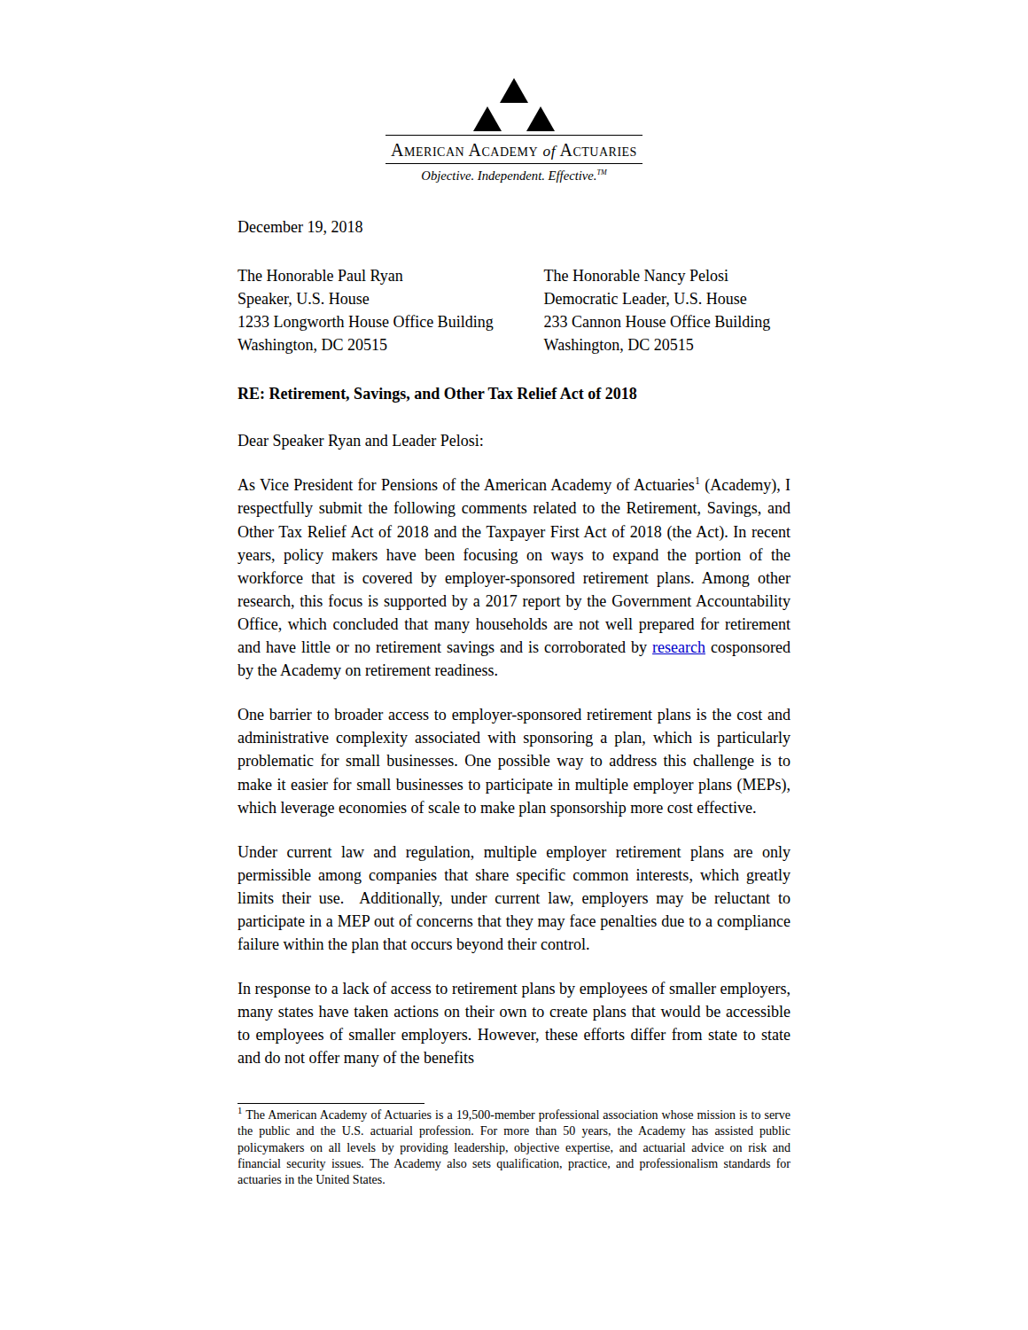American Academy of Actuaries
Objective. Independent. Effective.TM
December 19, 2018
| The Honorable Paul Ryan Speaker, U.S. House 1233 Longworth House Office Building Washington, DC 20515 | The Honorable Nancy Pelosi Democratic Leader, U.S. House 233 Cannon House Office Building Washington, DC 20515 |
RE: Retirement, Savings, and Other Tax Relief Act of 2018
Dear Speaker Ryan and Leader Pelosi:
As Vice President for Pensions of the American Academy of Actuaries1 (Academy), I respectfully submit the following comments related to the Retirement, Savings, and Other Tax Relief Act of 2018 and the Taxpayer First Act of 2018 (the Act). In recent years, policy makers have been focusing on ways to expand the portion of the workforce that is covered by employer-sponsored retirement plans. Among other research, this focus is supported by a 2017 report by the Government Accountability Office, which concluded that many households are not well prepared for retirement and have little or no retirement savings and is corroborated by research cosponsored by the Academy on retirement readiness.
One barrier to broader access to employer-sponsored retirement plans is the cost and administrative complexity associated with sponsoring a plan, which is particularly problematic for small businesses. One possible way to address this challenge is to make it easier for small businesses to participate in multiple employer plans (MEPs), which leverage economies of scale to make plan sponsorship more cost effective.
Under current law and regulation, multiple employer retirement plans are only permissible among companies that share specific common interests, which greatly limits their use. Additionally, under current law, employers may be reluctant to participate in a MEP out of concerns that they may face penalties due to a compliance failure within the plan that occurs beyond their control.
In response to a lack of access to retirement plans by employees of smaller employers, many states have taken actions on their own to create plans that would be accessible to employees of smaller employers. However, these efforts differ from state to state and do not offer many of the benefits
1 The American Academy of Actuaries is a 19,500-member professional association whose mission is to serve the public and the U.S. actuarial profession. For more than 50 years, the Academy has assisted public policymakers on all levels by providing leadership, objective expertise, and actuarial advice on risk and financial security issues. The Academy also sets qualification, practice, and professionalism standards for actuaries in the United States.